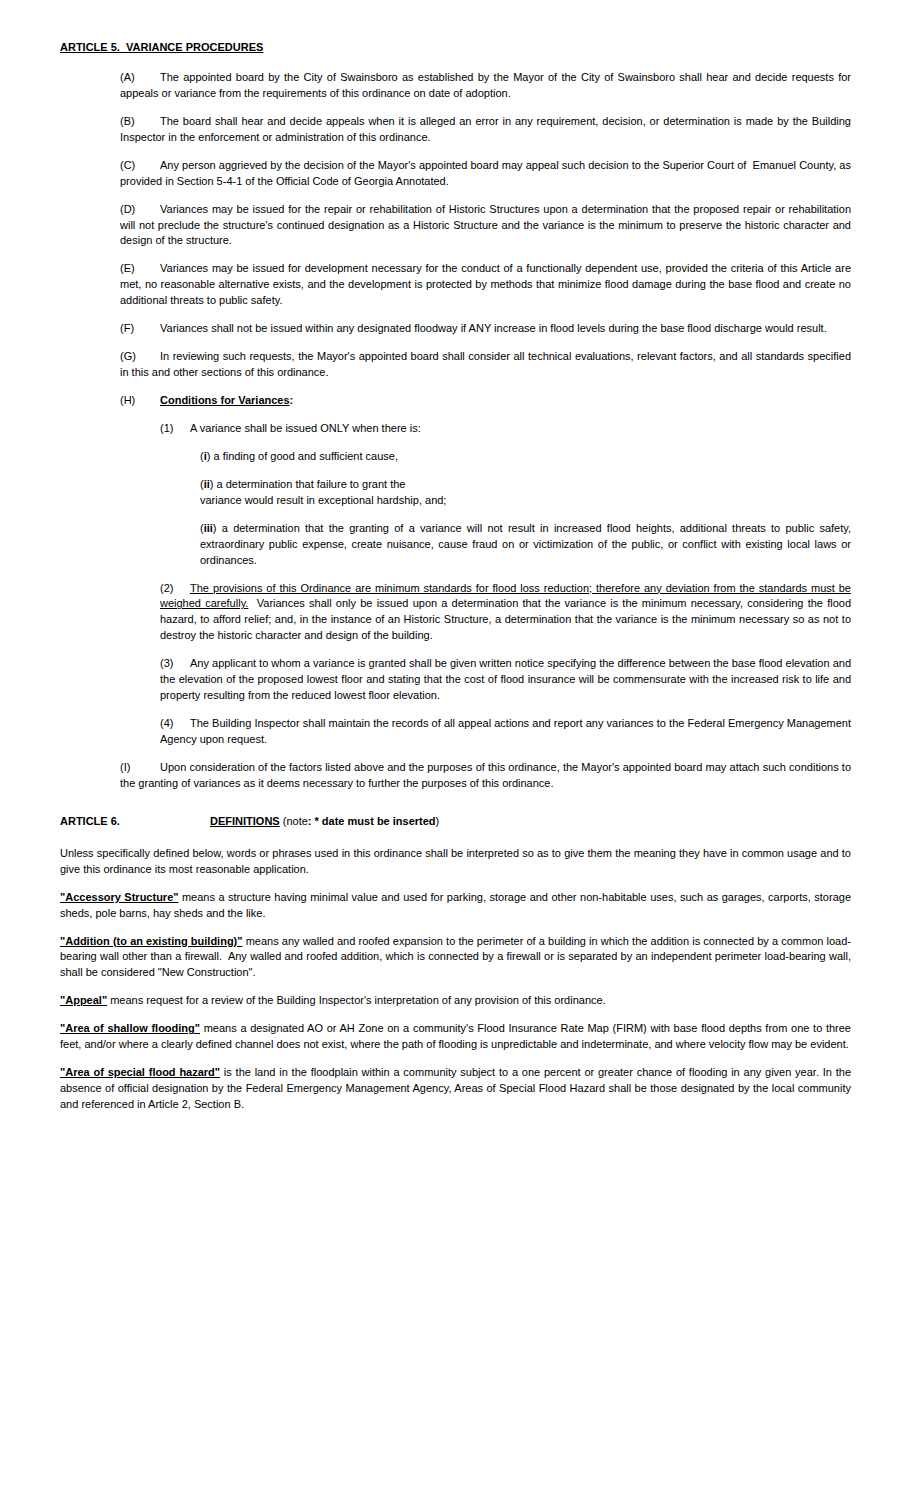ARTICLE 5. VARIANCE PROCEDURES
(A) The appointed board by the City of Swainsboro as established by the Mayor of the City of Swainsboro shall hear and decide requests for appeals or variance from the requirements of this ordinance on date of adoption.
(B) The board shall hear and decide appeals when it is alleged an error in any requirement, decision, or determination is made by the Building Inspector in the enforcement or administration of this ordinance.
(C) Any person aggrieved by the decision of the Mayor's appointed board may appeal such decision to the Superior Court of Emanuel County, as provided in Section 5-4-1 of the Official Code of Georgia Annotated.
(D) Variances may be issued for the repair or rehabilitation of Historic Structures upon a determination that the proposed repair or rehabilitation will not preclude the structure's continued designation as a Historic Structure and the variance is the minimum to preserve the historic character and design of the structure.
(E) Variances may be issued for development necessary for the conduct of a functionally dependent use, provided the criteria of this Article are met, no reasonable alternative exists, and the development is protected by methods that minimize flood damage during the base flood and create no additional threats to public safety.
(F) Variances shall not be issued within any designated floodway if ANY increase in flood levels during the base flood discharge would result.
(G) In reviewing such requests, the Mayor's appointed board shall consider all technical evaluations, relevant factors, and all standards specified in this and other sections of this ordinance.
(H) Conditions for Variances:
(1) A variance shall be issued ONLY when there is:
(i) a finding of good and sufficient cause,
(ii) a determination that failure to grant the
variance would result in exceptional hardship, and;
(iii) a determination that the granting of a variance will not result in increased flood heights, additional threats to public safety, extraordinary public expense, create nuisance, cause fraud on or victimization of the public, or conflict with existing local laws or ordinances.
(2) The provisions of this Ordinance are minimum standards for flood loss reduction; therefore any deviation from the standards must be weighed carefully. Variances shall only be issued upon a determination that the variance is the minimum necessary, considering the flood hazard, to afford relief; and, in the instance of an Historic Structure, a determination that the variance is the minimum necessary so as not to destroy the historic character and design of the building.
(3) Any applicant to whom a variance is granted shall be given written notice specifying the difference between the base flood elevation and the elevation of the proposed lowest floor and stating that the cost of flood insurance will be commensurate with the increased risk to life and property resulting from the reduced lowest floor elevation.
(4) The Building Inspector shall maintain the records of all appeal actions and report any variances to the Federal Emergency Management Agency upon request.
(I) Upon consideration of the factors listed above and the purposes of this ordinance, the Mayor's appointed board may attach such conditions to the granting of variances as it deems necessary to further the purposes of this ordinance.
ARTICLE 6. DEFINITIONS (note: * date must be inserted)
Unless specifically defined below, words or phrases used in this ordinance shall be interpreted so as to give them the meaning they have in common usage and to give this ordinance its most reasonable application.
"Accessory Structure" means a structure having minimal value and used for parking, storage and other non-habitable uses, such as garages, carports, storage sheds, pole barns, hay sheds and the like.
"Addition (to an existing building)" means any walled and roofed expansion to the perimeter of a building in which the addition is connected by a common load-bearing wall other than a firewall. Any walled and roofed addition, which is connected by a firewall or is separated by an independent perimeter load-bearing wall, shall be considered "New Construction".
"Appeal" means request for a review of the Building Inspector's interpretation of any provision of this ordinance.
"Area of shallow flooding" means a designated AO or AH Zone on a community's Flood Insurance Rate Map (FIRM) with base flood depths from one to three feet, and/or where a clearly defined channel does not exist, where the path of flooding is unpredictable and indeterminate, and where velocity flow may be evident.
"Area of special flood hazard" is the land in the floodplain within a community subject to a one percent or greater chance of flooding in any given year. In the absence of official designation by the Federal Emergency Management Agency, Areas of Special Flood Hazard shall be those designated by the local community and referenced in Article 2, Section B.